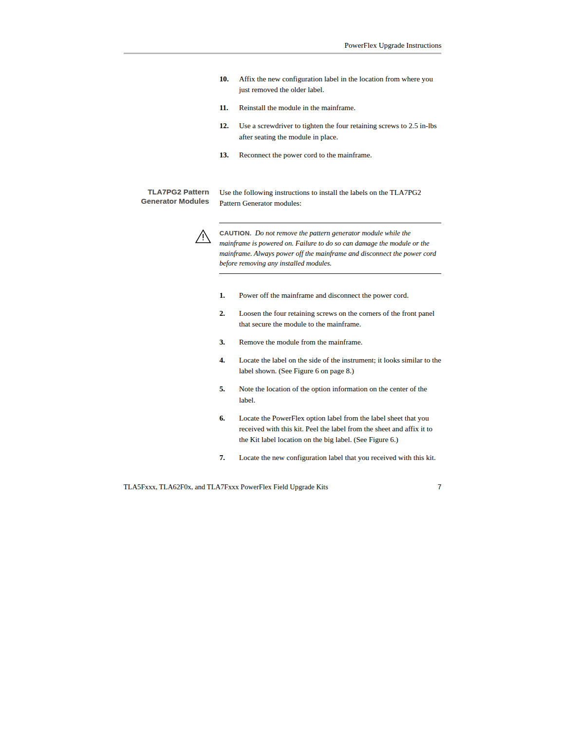PowerFlex Upgrade Instructions
10. Affix the new configuration label in the location from where you just removed the older label.
11. Reinstall the module in the mainframe.
12. Use a screwdriver to tighten the four retaining screws to 2.5 in-lbs after seating the module in place.
13. Reconnect the power cord to the mainframe.
TLA7PG2 Pattern
Generator Modules
Use the following instructions to install the labels on the TLA7PG2 Pattern Generator modules:
CAUTION. Do not remove the pattern generator module while the mainframe is powered on. Failure to do so can damage the module or the mainframe. Always power off the mainframe and disconnect the power cord before removing any installed modules.
1. Power off the mainframe and disconnect the power cord.
2. Loosen the four retaining screws on the corners of the front panel that secure the module to the mainframe.
3. Remove the module from the mainframe.
4. Locate the label on the side of the instrument; it looks similar to the label shown. (See Figure 6 on page 8.)
5. Note the location of the option information on the center of the label.
6. Locate the PowerFlex option label from the label sheet that you received with this kit. Peel the label from the sheet and affix it to the Kit label location on the big label. (See Figure 6.)
7. Locate the new configuration label that you received with this kit.
TLA5Fxxx, TLA62F0x, and TLA7Fxxx PowerFlex Field Upgrade Kits
7